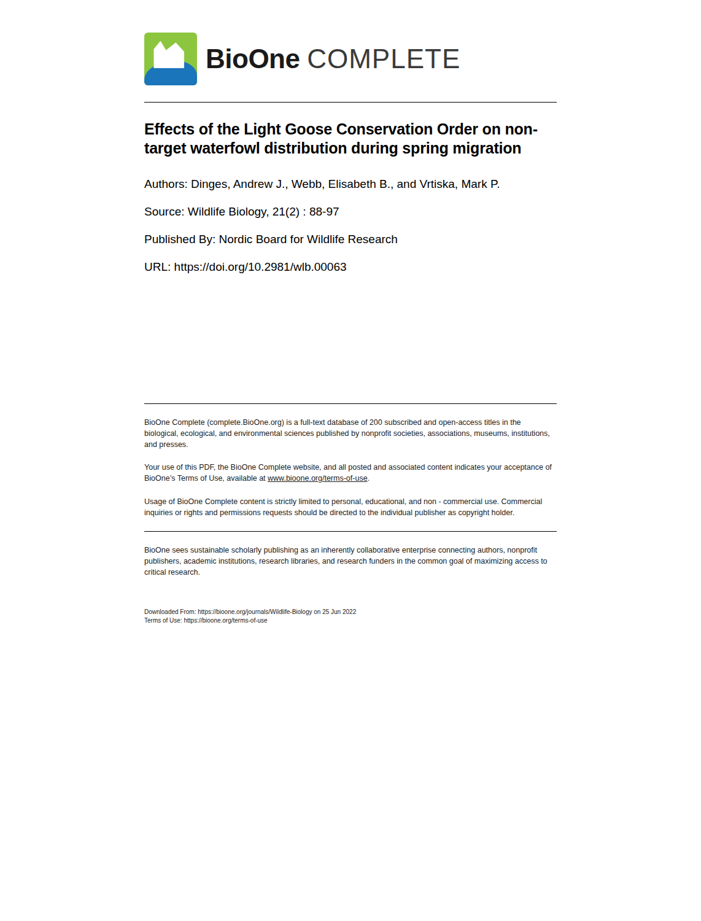Bio One COMPLETE
Effects of the Light Goose Conservation Order on non-target waterfowl distribution during spring migration
Authors: Dinges, Andrew J., Webb, Elisabeth B., and Vrtiska, Mark P.
Source: Wildlife Biology, 21(2) : 88-97
Published By: Nordic Board for Wildlife Research
URL: https://doi.org/10.2981/wlb.00063
BioOne Complete (complete.BioOne.org) is a full-text database of 200 subscribed and open-access titles in the biological, ecological, and environmental sciences published by nonprofit societies, associations, museums, institutions, and presses.
Your use of this PDF, the BioOne Complete website, and all posted and associated content indicates your acceptance of BioOne’s Terms of Use, available at www.bioone.org/terms-of-use.
Usage of BioOne Complete content is strictly limited to personal, educational, and non - commercial use. Commercial inquiries or rights and permissions requests should be directed to the individual publisher as copyright holder.
BioOne sees sustainable scholarly publishing as an inherently collaborative enterprise connecting authors, nonprofit publishers, academic institutions, research libraries, and research funders in the common goal of maximizing access to critical research.
Downloaded From: https://bioone.org/journals/Wildlife-Biology on 25 Jun 2022
Terms of Use: https://bioone.org/terms-of-use